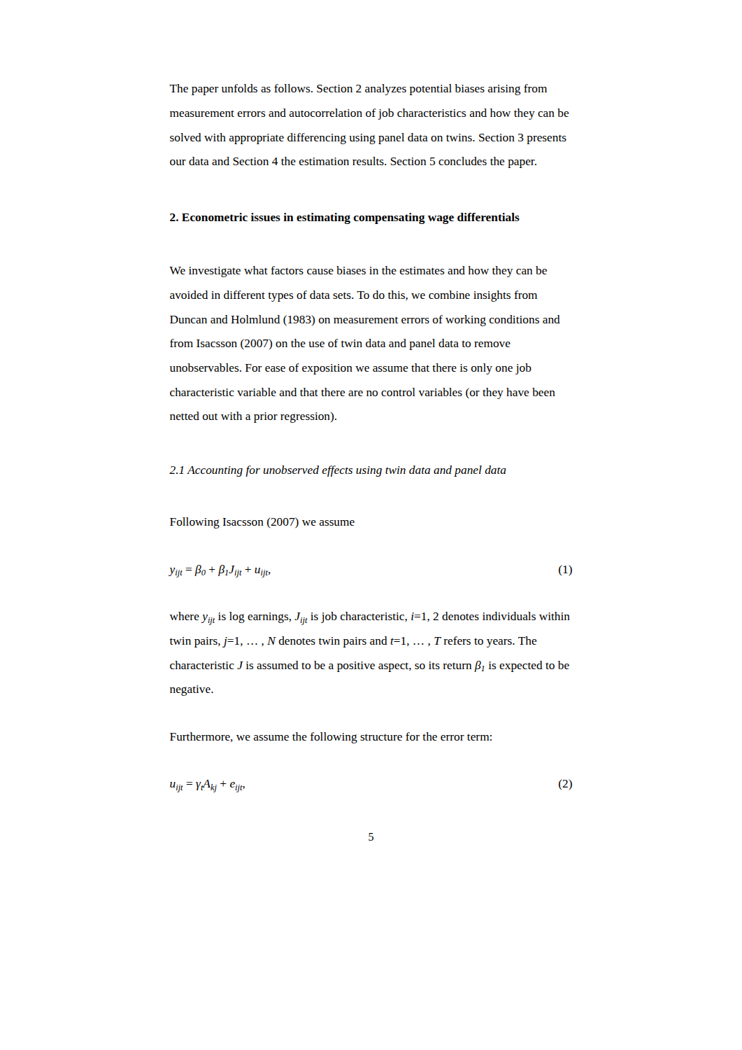The paper unfolds as follows. Section 2 analyzes potential biases arising from measurement errors and autocorrelation of job characteristics and how they can be solved with appropriate differencing using panel data on twins. Section 3 presents our data and Section 4 the estimation results. Section 5 concludes the paper.
2. Econometric issues in estimating compensating wage differentials
We investigate what factors cause biases in the estimates and how they can be avoided in different types of data sets. To do this, we combine insights from Duncan and Holmlund (1983) on measurement errors of working conditions and from Isacsson (2007) on the use of twin data and panel data to remove unobservables. For ease of exposition we assume that there is only one job characteristic variable and that there are no control variables (or they have been netted out with a prior regression).
2.1 Accounting for unobserved effects using twin data and panel data
Following Isacsson (2007) we assume
yijt = β0 + β1Jijt + uijt, (1)
where yijt is log earnings, Jijt is job characteristic, i=1, 2 denotes individuals within twin pairs, j=1, … , N denotes twin pairs and t=1, … , T refers to years. The characteristic J is assumed to be a positive aspect, so its return β1 is expected to be negative.
Furthermore, we assume the following structure for the error term:
uijt = γtAkj + eijt, (2)
5